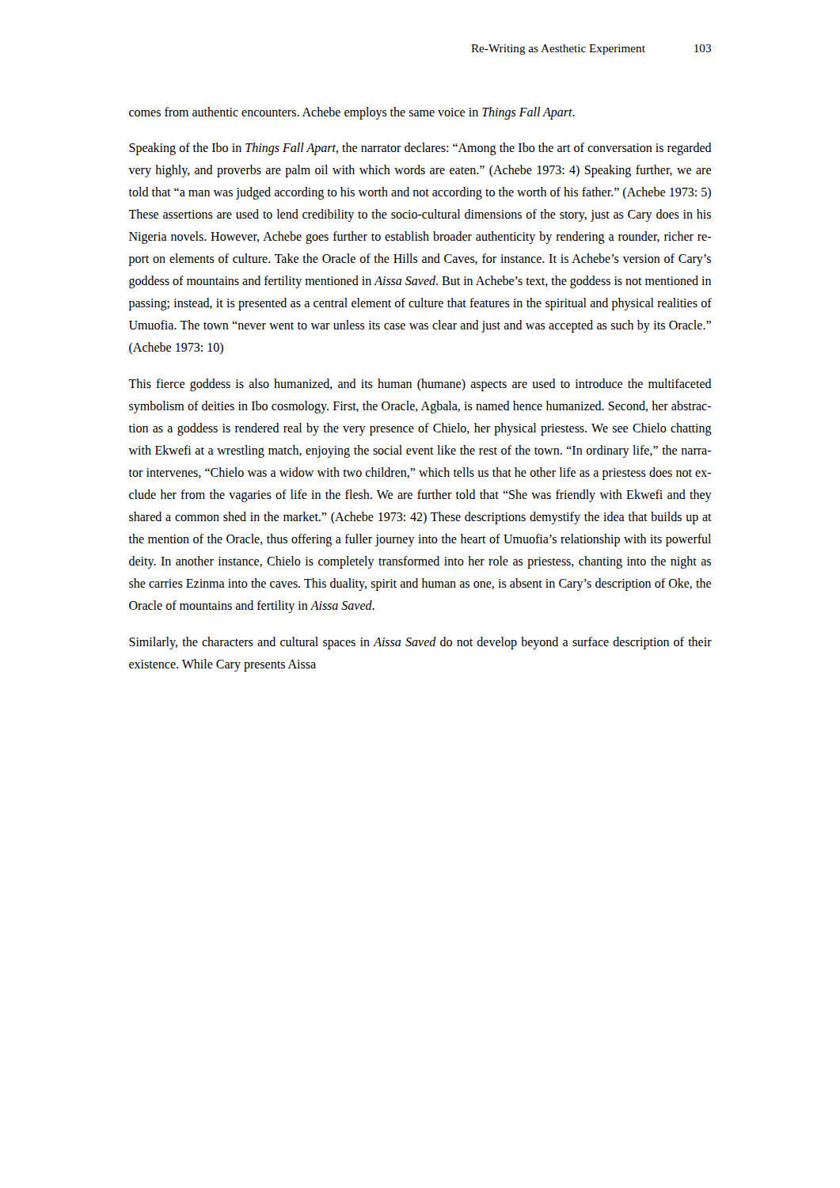Re-Writing as Aesthetic Experiment 103
comes from authentic encounters. Achebe employs the same voice in Things Fall Apart.
Speaking of the Ibo in Things Fall Apart, the narrator declares: “Among the Ibo the art of conversation is regarded very highly, and proverbs are palm oil with which words are eaten.” (Achebe 1973: 4) Speaking further, we are told that “a man was judged according to his worth and not according to the worth of his father.” (Achebe 1973: 5) These assertions are used to lend credibility to the socio-cultural dimensions of the story, just as Cary does in his Nigeria novels. However, Achebe goes further to establish broader authenticity by rendering a rounder, richer report on elements of culture. Take the Oracle of the Hills and Caves, for instance. It is Achebe’s version of Cary’s goddess of mountains and fertility mentioned in Aissa Saved. But in Achebe’s text, the goddess is not mentioned in passing; instead, it is presented as a central element of culture that features in the spiritual and physical realities of Umuofia. The town “never went to war unless its case was clear and just and was accepted as such by its Oracle.” (Achebe 1973: 10)
This fierce goddess is also humanized, and its human (humane) aspects are used to introduce the multifaceted symbolism of deities in Ibo cosmology. First, the Oracle, Agbala, is named hence humanized. Second, her abstraction as a goddess is rendered real by the very presence of Chielo, her physical priestess. We see Chielo chatting with Ekwefi at a wrestling match, enjoying the social event like the rest of the town. “In ordinary life,” the narrator intervenes, “Chielo was a widow with two children,” which tells us that he other life as a priestess does not exclude her from the vagaries of life in the flesh. We are further told that “She was friendly with Ekwefi and they shared a common shed in the market.” (Achebe 1973: 42) These descriptions demystify the idea that builds up at the mention of the Oracle, thus offering a fuller journey into the heart of Umuofia’s relationship with its powerful deity. In another instance, Chielo is completely transformed into her role as priestess, chanting into the night as she carries Ezinma into the caves. This duality, spirit and human as one, is absent in Cary’s description of Oke, the Oracle of mountains and fertility in Aissa Saved.
Similarly, the characters and cultural spaces in Aissa Saved do not develop beyond a surface description of their existence. While Cary presents Aissa